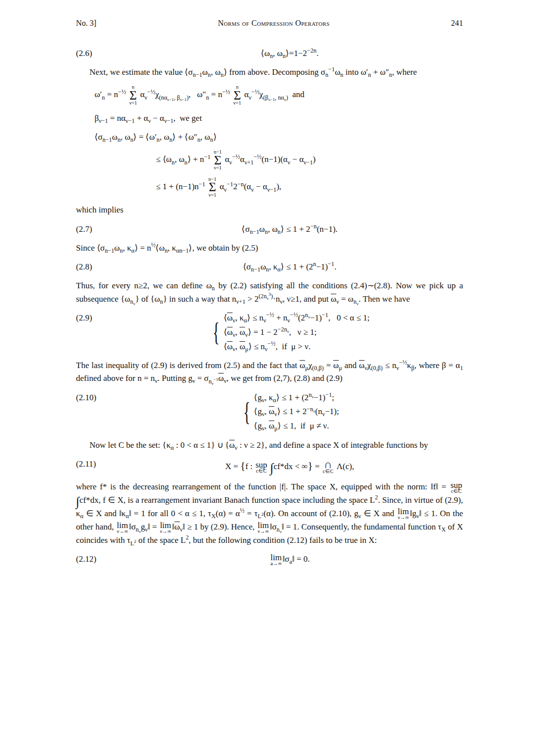No. 3] Norms of Compression Operators 241
(2.6) ⟨ωn, ωn⟩=1−2−2n.
Next, we estimate the value ⟨σn−1ωn, ωn⟩ from above. Decomposing σn−1ωn into ω′n + ω″n, where
ω′n = n−½ nΣν=1 αν−½χ(nαν−1, βν−1), ω″n = n−½ nΣν=1 αν−½χ(βν−1, nαν) and
βν−1 = nαν−1 + αν − αν−1, we get
⟨σn−1ωn, ωn⟩ = ⟨ω′n, ωn⟩ + ⟨ω″n, ωn⟩
≤ ⟨ωn, ωn⟩ + n−1 n−1 Σν=1 αν−½αν+1−½(n−1)(αν − αν−1)
≤ 1 + (n−1)n−1 n−1 Σν=1 αν−12−n(αν − αν−1),
which implies
(2.7) ⟨σn−1ωn, ωn⟩ ≤ 1 + 2−n(n−1).
Since ⟨σn−1ωn, κα⟩ = n½⟨ωn, καn−1⟩, we obtain by (2.5)
(2.8) ⟨σn−1ωn, κα⟩ ≤ 1 + (2n−1)−1.
Thus, for every n≥2, we can define ωn by (2.2) satisfying all the conditions (2.4)∼(2.8). Now we pick up a subsequence {ωnν} of {ωn} in such a way that nν+1 > 2(2nν3)·nν, ν≥1, and put ων = ωnν. Then we have
(2.9) { ⟨ων, κα⟩ ≤ nν−½ + nν−½(2nν−1)−1, 0 < α ≤ 1; ⟨ων, ων⟩ = 1 − 2−2nν, ν ≥ 1; ⟨ων, ωμ⟩ ≤ nν−½, if μ > ν.
The last inequality of (2.9) is derived from (2.5) and the fact that ωμχ(0,β) = ωμ and ωνχ(0,β) ≤ nν−½κβ, where β = α1 defined above for n = nν. Putting gν = σnν−1ων, we get from (2,7), (2.8) and (2.9)
(2.10) { ⟨gν, κα⟩ ≤ 1 + (2nν−1)−1; ⟨gν, ων⟩ ≤ 1 + 2−nν(nν−1); ⟨gν, ωμ⟩ ≤ 1, if μ ≠ ν.
Now let C be the set: {κα : 0 < α ≤ 1} ∪ {ων : ν ≥ 2}, and define a space X of integrable functions by
(2.11) X = {f : sup c∈C ∫cf*dx < ∞} = ∩c∈C Λ(c),
where f* is the decreasing rearrangement of the function |f|. The space X, equipped with the norm: ‖f‖ = sup c∈C∫cf*dx, f ∈ X, is a rearrangement invariant Banach function space including the space L2. Since, in virtue of (2.9), κα ∈ X and ‖κα‖ = 1 for all 0 < α ≤ 1, τX(α) = α½ = τL2(α). On account of (2.10), gν ∈ X and lim ν→∞‖gν‖ ≤ 1. On the other hand, lim ν→∞‖σnνgν‖ = lim ν→∞‖ων‖ ≥ 1 by (2.9). Hence, lim ν→∞‖σnν‖ = 1. Consequently, the fundamental function τX of X coincides with τL2 of the space L2, but the following condition (2.12) fails to be true in X:
(2.12) lim a→∞‖σa‖ = 0.